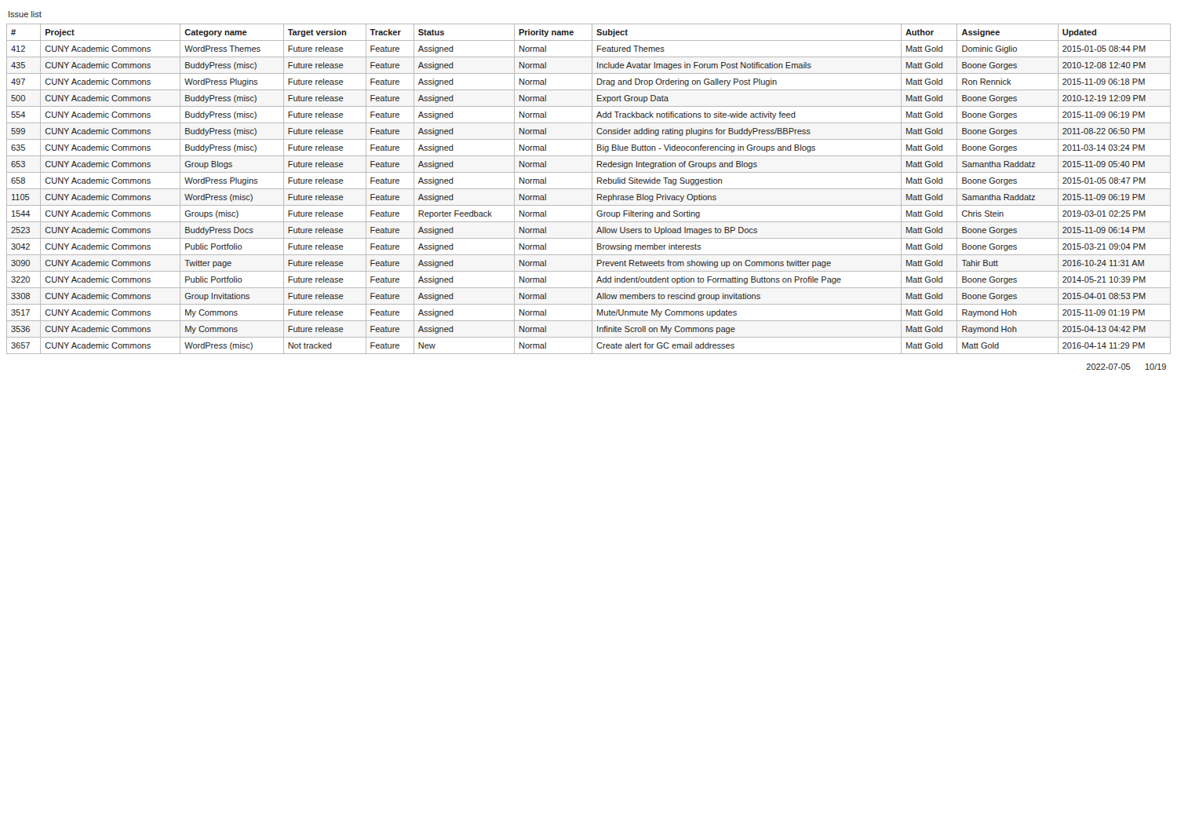Issue list
| # | Project | Category name | Target version | Tracker | Status | Priority name | Subject | Author | Assignee | Updated |
| --- | --- | --- | --- | --- | --- | --- | --- | --- | --- | --- |
| 412 | CUNY Academic Commons | WordPress Themes | Future release | Feature | Assigned | Normal | Featured Themes | Matt Gold | Dominic Giglio | 2015-01-05 08:44 PM |
| 435 | CUNY Academic Commons | BuddyPress (misc) | Future release | Feature | Assigned | Normal | Include Avatar Images in Forum Post Notification Emails | Matt Gold | Boone Gorges | 2010-12-08 12:40 PM |
| 497 | CUNY Academic Commons | WordPress Plugins | Future release | Feature | Assigned | Normal | Drag and Drop Ordering on Gallery Post Plugin | Matt Gold | Ron Rennick | 2015-11-09 06:18 PM |
| 500 | CUNY Academic Commons | BuddyPress (misc) | Future release | Feature | Assigned | Normal | Export Group Data | Matt Gold | Boone Gorges | 2010-12-19 12:09 PM |
| 554 | CUNY Academic Commons | BuddyPress (misc) | Future release | Feature | Assigned | Normal | Add Trackback notifications to site-wide activity feed | Matt Gold | Boone Gorges | 2015-11-09 06:19 PM |
| 599 | CUNY Academic Commons | BuddyPress (misc) | Future release | Feature | Assigned | Normal | Consider adding rating plugins for BuddyPress/BBPress | Matt Gold | Boone Gorges | 2011-08-22 06:50 PM |
| 635 | CUNY Academic Commons | BuddyPress (misc) | Future release | Feature | Assigned | Normal | Big Blue Button - Videoconferencing in Groups and Blogs | Matt Gold | Boone Gorges | 2011-03-14 03:24 PM |
| 653 | CUNY Academic Commons | Group Blogs | Future release | Feature | Assigned | Normal | Redesign Integration of Groups and Blogs | Matt Gold | Samantha Raddatz | 2015-11-09 05:40 PM |
| 658 | CUNY Academic Commons | WordPress Plugins | Future release | Feature | Assigned | Normal | Rebulid Sitewide Tag Suggestion | Matt Gold | Boone Gorges | 2015-01-05 08:47 PM |
| 1105 | CUNY Academic Commons | WordPress (misc) | Future release | Feature | Assigned | Normal | Rephrase Blog Privacy Options | Matt Gold | Samantha Raddatz | 2015-11-09 06:19 PM |
| 1544 | CUNY Academic Commons | Groups (misc) | Future release | Feature | Reporter Feedback | Normal | Group Filtering and Sorting | Matt Gold | Chris Stein | 2019-03-01 02:25 PM |
| 2523 | CUNY Academic Commons | BuddyPress Docs | Future release | Feature | Assigned | Normal | Allow Users to Upload Images to BP Docs | Matt Gold | Boone Gorges | 2015-11-09 06:14 PM |
| 3042 | CUNY Academic Commons | Public Portfolio | Future release | Feature | Assigned | Normal | Browsing member interests | Matt Gold | Boone Gorges | 2015-03-21 09:04 PM |
| 3090 | CUNY Academic Commons | Twitter page | Future release | Feature | Assigned | Normal | Prevent Retweets from showing up on Commons twitter page | Matt Gold | Tahir Butt | 2016-10-24 11:31 AM |
| 3220 | CUNY Academic Commons | Public Portfolio | Future release | Feature | Assigned | Normal | Add indent/outdent option to Formatting Buttons on Profile Page | Matt Gold | Boone Gorges | 2014-05-21 10:39 PM |
| 3308 | CUNY Academic Commons | Group Invitations | Future release | Feature | Assigned | Normal | Allow members to rescind group invitations | Matt Gold | Boone Gorges | 2015-04-01 08:53 PM |
| 3517 | CUNY Academic Commons | My Commons | Future release | Feature | Assigned | Normal | Mute/Unmute My Commons updates | Matt Gold | Raymond Hoh | 2015-11-09 01:19 PM |
| 3536 | CUNY Academic Commons | My Commons | Future release | Feature | Assigned | Normal | Infinite Scroll on My Commons page | Matt Gold | Raymond Hoh | 2015-04-13 04:42 PM |
| 3657 | CUNY Academic Commons | WordPress (misc) | Not tracked | Feature | New | Normal | Create alert for GC email addresses | Matt Gold | Matt Gold | 2016-04-14 11:29 PM |
| 2022-07-05 10/19 |